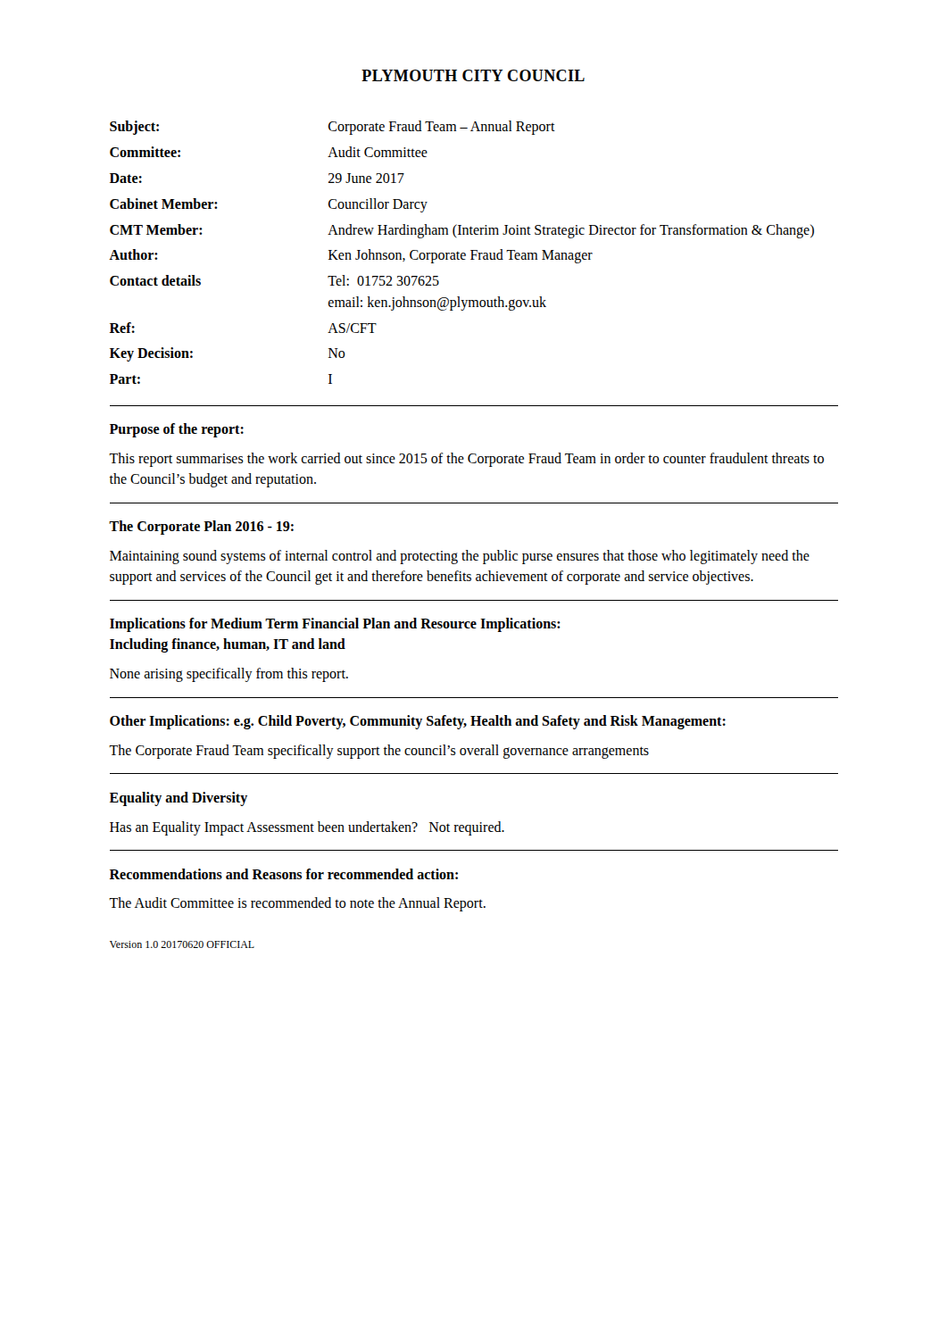PLYMOUTH CITY COUNCIL
| Subject: | Corporate Fraud Team – Annual Report |
| Committee: | Audit Committee |
| Date: | 29 June 2017 |
| Cabinet Member: | Councillor Darcy |
| CMT Member: | Andrew Hardingham (Interim Joint Strategic Director for Transformation & Change) |
| Author: | Ken Johnson, Corporate Fraud Team Manager |
| Contact details | Tel: 01752 307625 email: ken.johnson@plymouth.gov.uk |
| Ref: | AS/CFT |
| Key Decision: | No |
| Part: | I |
Purpose of the report:
This report summarises the work carried out since 2015 of the Corporate Fraud Team in order to counter fraudulent threats to the Council’s budget and reputation.
The Corporate Plan 2016 - 19:
Maintaining sound systems of internal control and protecting the public purse ensures that those who legitimately need the support and services of the Council get it and therefore benefits achievement of corporate and service objectives.
Implications for Medium Term Financial Plan and Resource Implications:
Including finance, human, IT and land
None arising specifically from this report.
Other Implications: e.g. Child Poverty, Community Safety, Health and Safety and Risk Management:
The Corporate Fraud Team specifically support the council’s overall governance arrangements
Equality and Diversity
Has an Equality Impact Assessment been undertaken? Not required.
Recommendations and Reasons for recommended action:
The Audit Committee is recommended to note the Annual Report.
Version 1.0 20170620 OFFICIAL